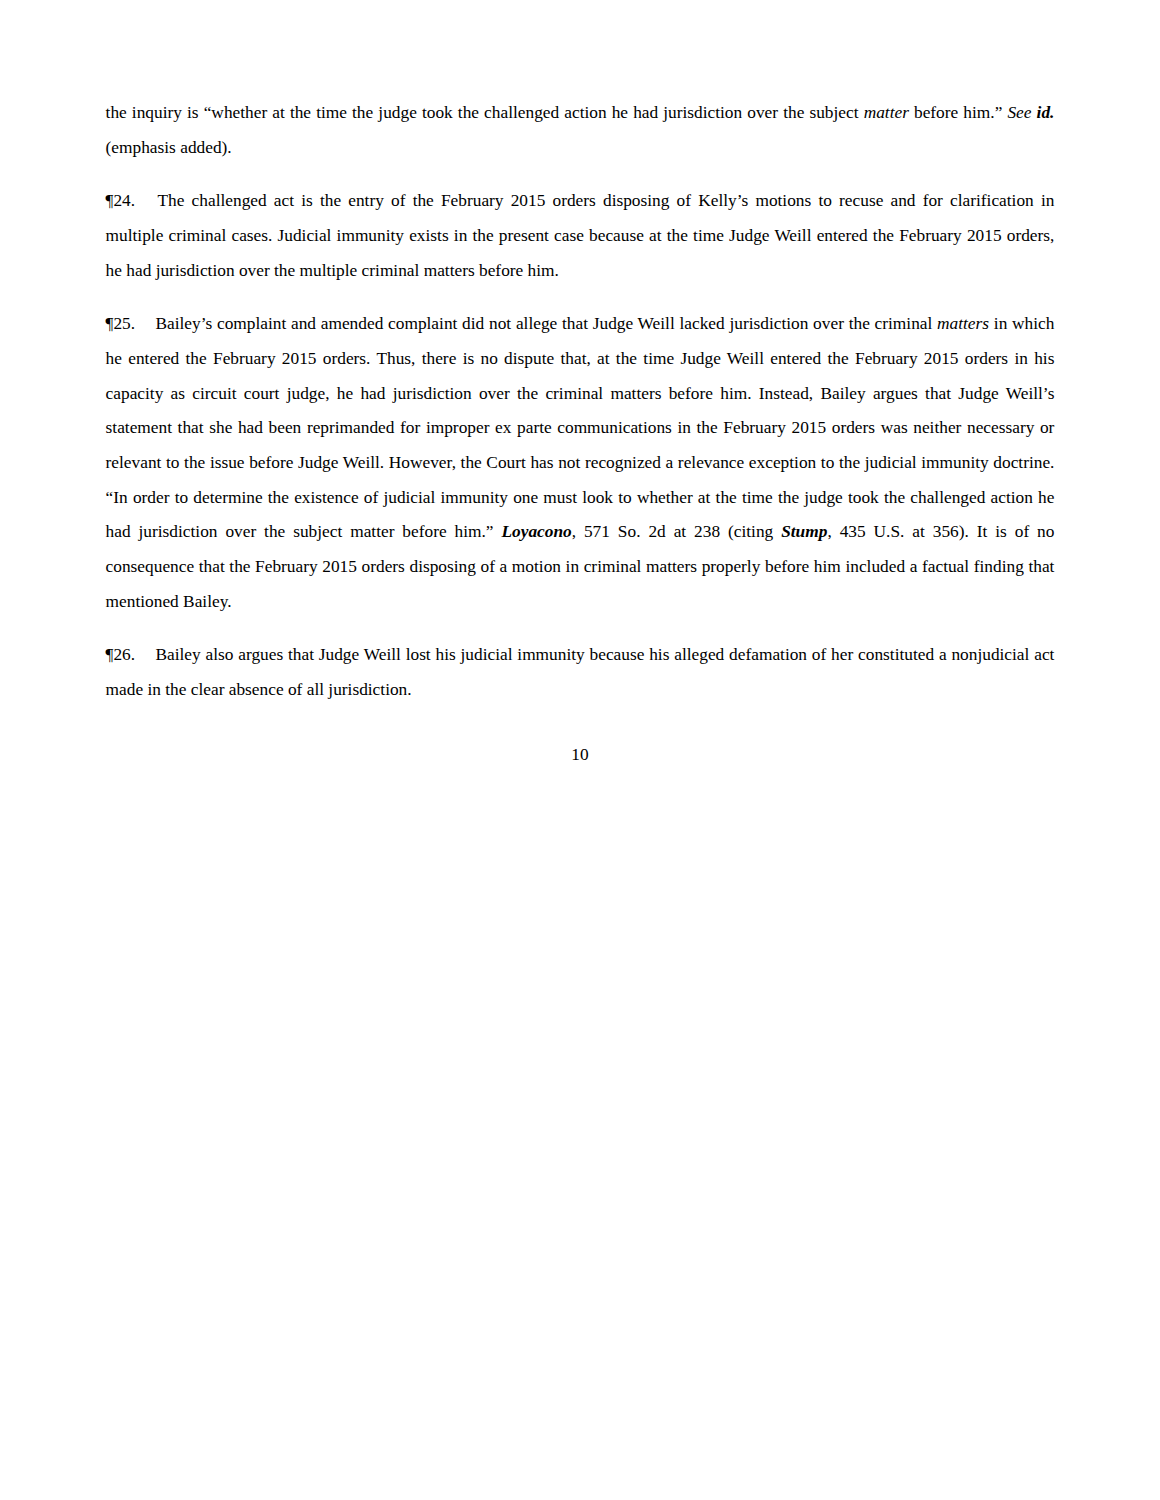the inquiry is “whether at the time the judge took the challenged action he had jurisdiction over the subject matter before him.” See id. (emphasis added).
¶24. The challenged act is the entry of the February 2015 orders disposing of Kelly’s motions to recuse and for clarification in multiple criminal cases. Judicial immunity exists in the present case because at the time Judge Weill entered the February 2015 orders, he had jurisdiction over the multiple criminal matters before him.
¶25. Bailey’s complaint and amended complaint did not allege that Judge Weill lacked jurisdiction over the criminal matters in which he entered the February 2015 orders. Thus, there is no dispute that, at the time Judge Weill entered the February 2015 orders in his capacity as circuit court judge, he had jurisdiction over the criminal matters before him. Instead, Bailey argues that Judge Weill’s statement that she had been reprimanded for improper ex parte communications in the February 2015 orders was neither necessary or relevant to the issue before Judge Weill. However, the Court has not recognized a relevance exception to the judicial immunity doctrine. “In order to determine the existence of judicial immunity one must look to whether at the time the judge took the challenged action he had jurisdiction over the subject matter before him.” Loyacono, 571 So. 2d at 238 (citing Stump, 435 U.S. at 356). It is of no consequence that the February 2015 orders disposing of a motion in criminal matters properly before him included a factual finding that mentioned Bailey.
¶26. Bailey also argues that Judge Weill lost his judicial immunity because his alleged defamation of her constituted a nonjudicial act made in the clear absence of all jurisdiction.
10